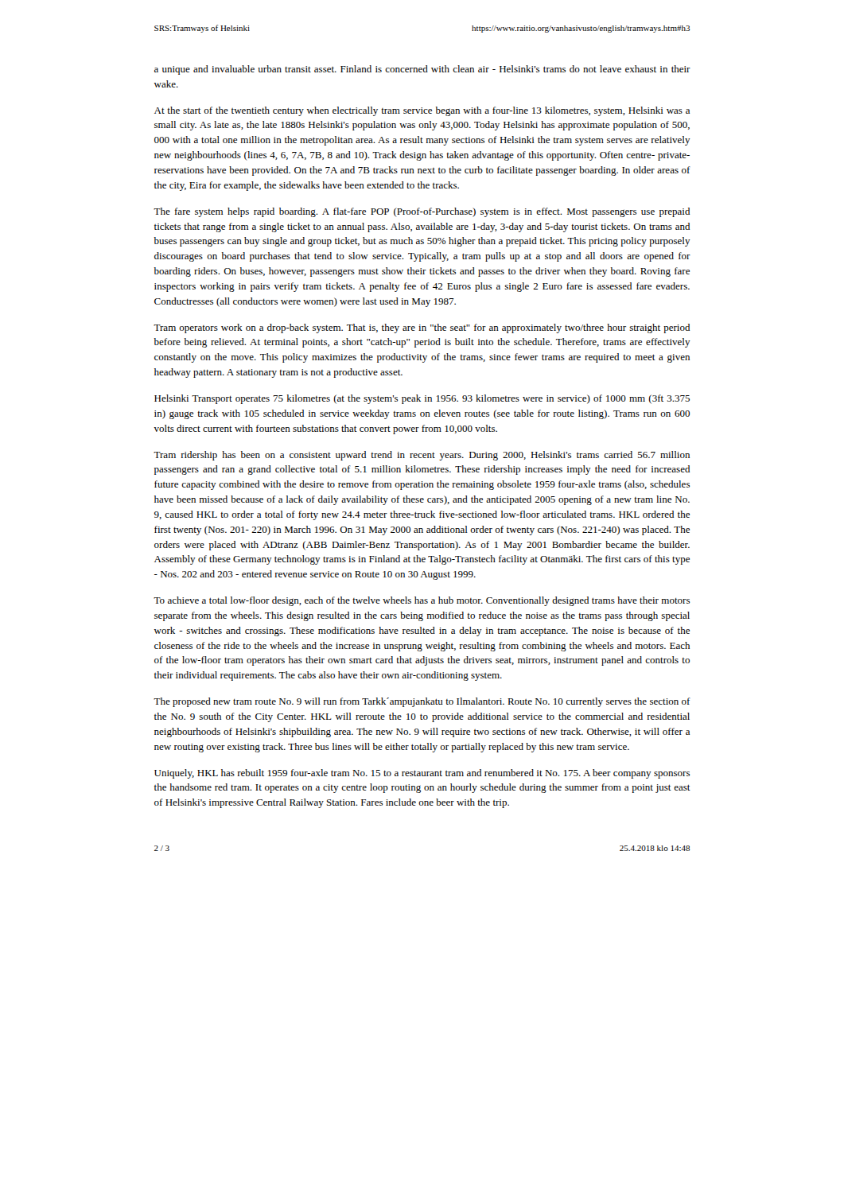SRS:Tramways of Helsinki
https://www.raitio.org/vanhasivusto/english/tramways.htm#h3
a unique and invaluable urban transit asset. Finland is concerned with clean air - Helsinki's trams do not leave exhaust in their wake.
At the start of the twentieth century when electrically tram service began with a four-line 13 kilometres, system, Helsinki was a small city. As late as, the late 1880s Helsinki's population was only 43,000. Today Helsinki has approximate population of 500, 000 with a total one million in the metropolitan area. As a result many sections of Helsinki the tram system serves are relatively new neighbourhoods (lines 4, 6, 7A, 7B, 8 and 10). Track design has taken advantage of this opportunity. Often centre- private-reservations have been provided. On the 7A and 7B tracks run next to the curb to facilitate passenger boarding. In older areas of the city, Eira for example, the sidewalks have been extended to the tracks.
The fare system helps rapid boarding. A flat-fare POP (Proof-of-Purchase) system is in effect. Most passengers use prepaid tickets that range from a single ticket to an annual pass. Also, available are 1-day, 3-day and 5-day tourist tickets. On trams and buses passengers can buy single and group ticket, but as much as 50% higher than a prepaid ticket. This pricing policy purposely discourages on board purchases that tend to slow service. Typically, a tram pulls up at a stop and all doors are opened for boarding riders. On buses, however, passengers must show their tickets and passes to the driver when they board. Roving fare inspectors working in pairs verify tram tickets. A penalty fee of 42 Euros plus a single 2 Euro fare is assessed fare evaders. Conductresses (all conductors were women) were last used in May 1987.
Tram operators work on a drop-back system. That is, they are in "the seat" for an approximately two/three hour straight period before being relieved. At terminal points, a short "catch-up" period is built into the schedule. Therefore, trams are effectively constantly on the move. This policy maximizes the productivity of the trams, since fewer trams are required to meet a given headway pattern. A stationary tram is not a productive asset.
Helsinki Transport operates 75 kilometres (at the system's peak in 1956. 93 kilometres were in service) of 1000 mm (3ft 3.375 in) gauge track with 105 scheduled in service weekday trams on eleven routes (see table for route listing). Trams run on 600 volts direct current with fourteen substations that convert power from 10,000 volts.
Tram ridership has been on a consistent upward trend in recent years. During 2000, Helsinki's trams carried 56.7 million passengers and ran a grand collective total of 5.1 million kilometres. These ridership increases imply the need for increased future capacity combined with the desire to remove from operation the remaining obsolete 1959 four-axle trams (also, schedules have been missed because of a lack of daily availability of these cars), and the anticipated 2005 opening of a new tram line No. 9, caused HKL to order a total of forty new 24.4 meter three-truck five-sectioned low-floor articulated trams. HKL ordered the first twenty (Nos. 201- 220) in March 1996. On 31 May 2000 an additional order of twenty cars (Nos. 221-240) was placed. The orders were placed with ADtranz (ABB Daimler-Benz Transportation). As of 1 May 2001 Bombardier became the builder. Assembly of these Germany technology trams is in Finland at the Talgo-Transtech facility at Otanmäki. The first cars of this type - Nos. 202 and 203 - entered revenue service on Route 10 on 30 August 1999.
To achieve a total low-floor design, each of the twelve wheels has a hub motor. Conventionally designed trams have their motors separate from the wheels. This design resulted in the cars being modified to reduce the noise as the trams pass through special work - switches and crossings. These modifications have resulted in a delay in tram acceptance. The noise is because of the closeness of the ride to the wheels and the increase in unsprung weight, resulting from combining the wheels and motors. Each of the low-floor tram operators has their own smart card that adjusts the drivers seat, mirrors, instrument panel and controls to their individual requirements. The cabs also have their own air-conditioning system.
The proposed new tram route No. 9 will run from Tarkk´ampujankatu to Ilmalantori. Route No. 10 currently serves the section of the No. 9 south of the City Center. HKL will reroute the 10 to provide additional service to the commercial and residential neighbourhoods of Helsinki's shipbuilding area. The new No. 9 will require two sections of new track. Otherwise, it will offer a new routing over existing track. Three bus lines will be either totally or partially replaced by this new tram service.
Uniquely, HKL has rebuilt 1959 four-axle tram No. 15 to a restaurant tram and renumbered it No. 175. A beer company sponsors the handsome red tram. It operates on a city centre loop routing on an hourly schedule during the summer from a point just east of Helsinki's impressive Central Railway Station. Fares include one beer with the trip.
2 / 3
25.4.2018 klo 14:48